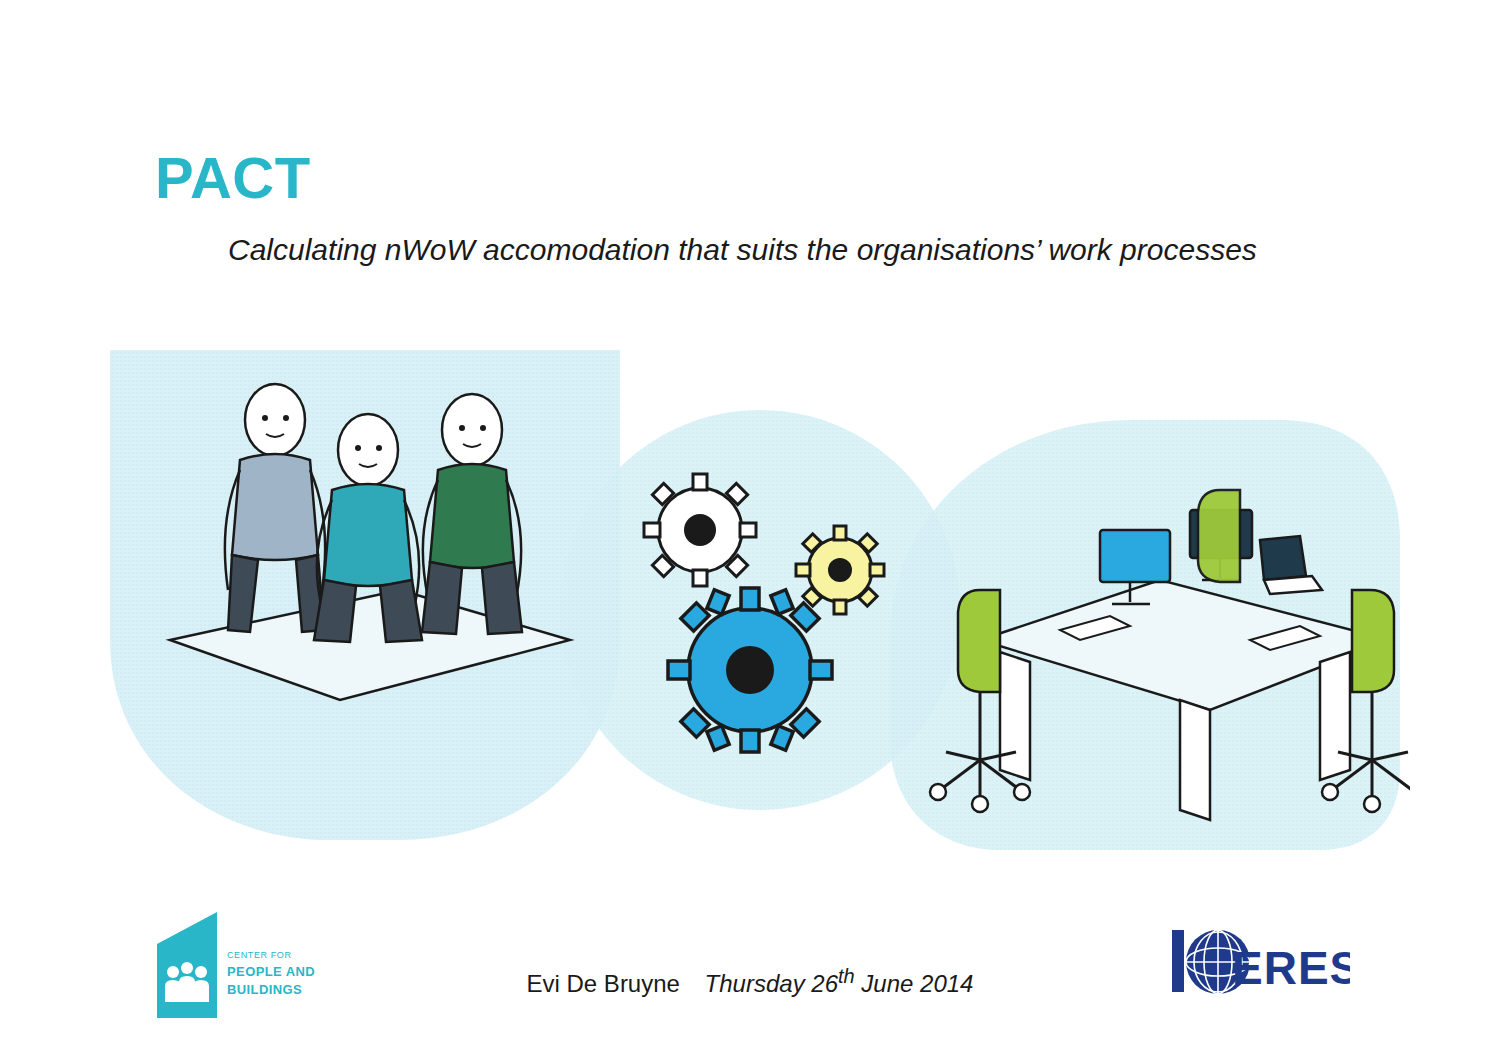PACT
Calculating nWoW accomodation that suits the organisations’ work processes
Evi De Bruyne Thursday 26th June 2014
CENTER FOR PEOPLE AND BUILDINGS
ERES